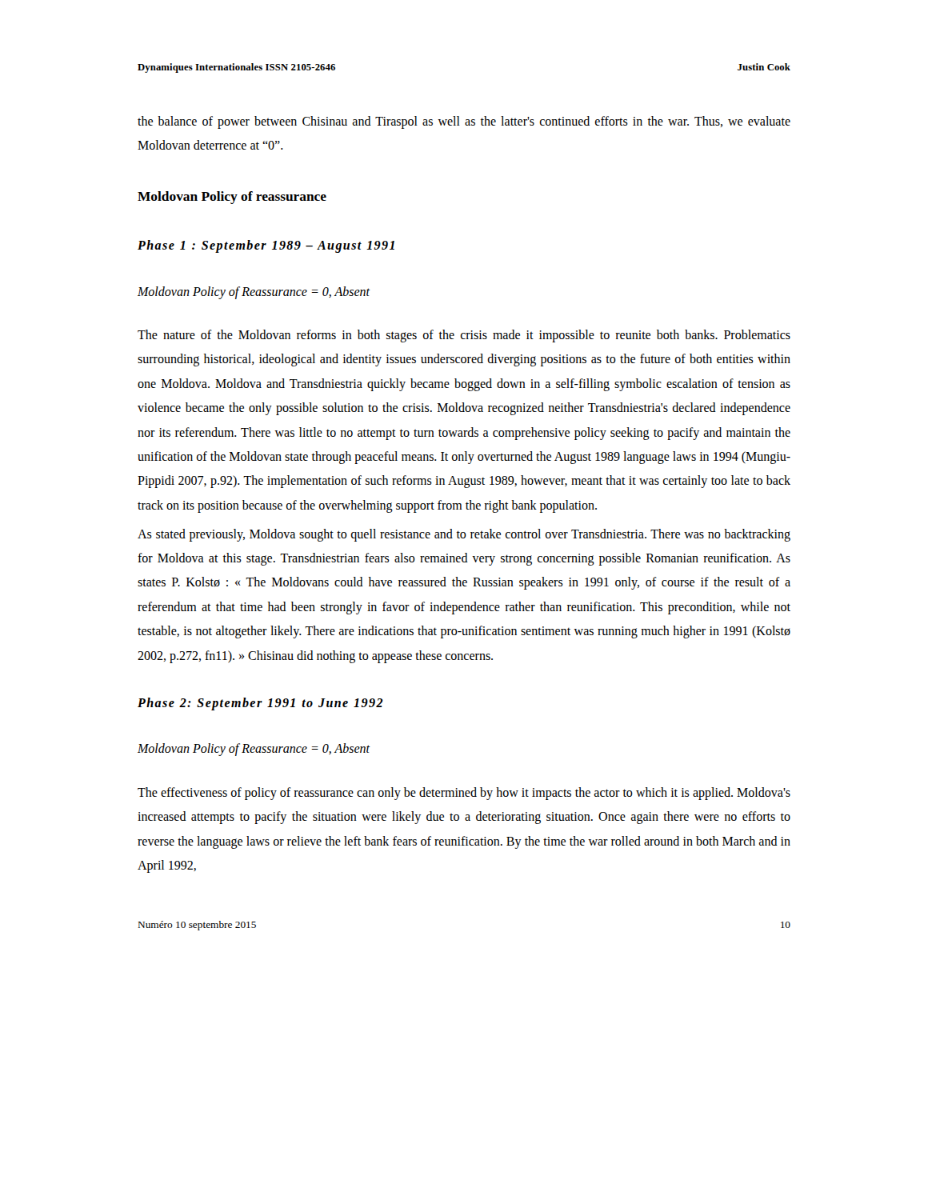Dynamiques Internationales ISSN 2105-2646 Justin Cook
the balance of power between Chisinau and Tiraspol as well as the latter's continued efforts in the war. Thus, we evaluate Moldovan deterrence at “0”.
Moldovan Policy of reassurance
Phase 1 : September 1989 – August 1991
Moldovan Policy of Reassurance = 0, Absent
The nature of the Moldovan reforms in both stages of the crisis made it impossible to reunite both banks. Problematics surrounding historical, ideological and identity issues underscored diverging positions as to the future of both entities within one Moldova. Moldova and Transdniestria quickly became bogged down in a self-filling symbolic escalation of tension as violence became the only possible solution to the crisis. Moldova recognized neither Transdniestria's declared independence nor its referendum. There was little to no attempt to turn towards a comprehensive policy seeking to pacify and maintain the unification of the Moldovan state through peaceful means. It only overturned the August 1989 language laws in 1994 (Mungiu-Pippidi 2007, p.92). The implementation of such reforms in August 1989, however, meant that it was certainly too late to back track on its position because of the overwhelming support from the right bank population.
As stated previously, Moldova sought to quell resistance and to retake control over Transdniestria. There was no backtracking for Moldova at this stage. Transdniestrian fears also remained very strong concerning possible Romanian reunification. As states P. Kolstø : « The Moldovans could have reassured the Russian speakers in 1991 only, of course if the result of a referendum at that time had been strongly in favor of independence rather than reunification. This precondition, while not testable, is not altogether likely. There are indications that pro-unification sentiment was running much higher in 1991 (Kolstø 2002, p.272, fn11). » Chisinau did nothing to appease these concerns.
Phase 2: September 1991 to June 1992
Moldovan Policy of Reassurance = 0, Absent
The effectiveness of policy of reassurance can only be determined by how it impacts the actor to which it is applied. Moldova's increased attempts to pacify the situation were likely due to a deteriorating situation. Once again there were no efforts to reverse the language laws or relieve the left bank fears of reunification. By the time the war rolled around in both March and in April 1992,
Numéro 10 septembre 2015 10